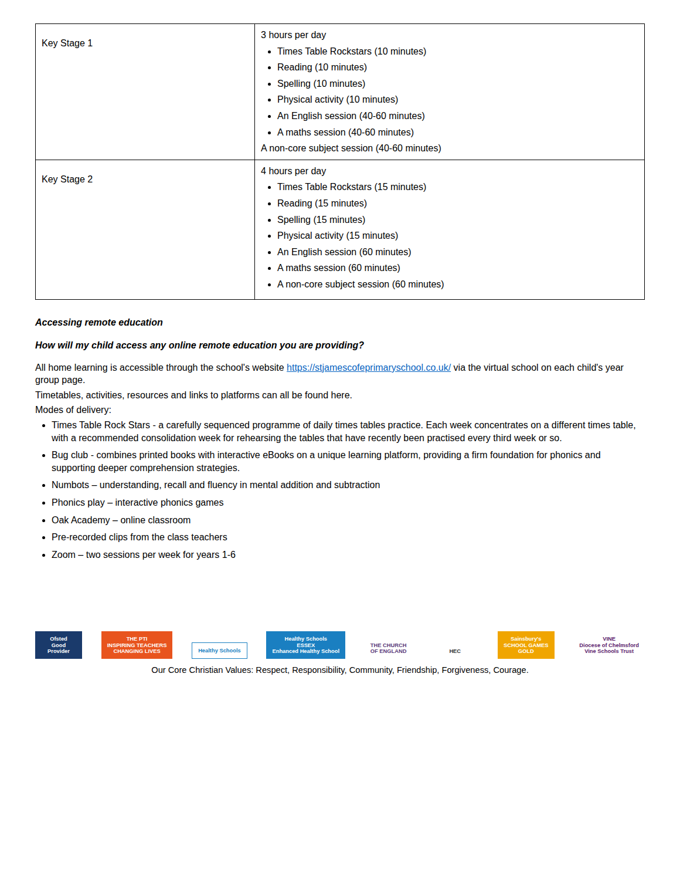| Key Stage 1 | 3 hours per day Times Table Rockstars (10 minutes) Reading (10 minutes) Spelling (10 minutes) Physical activity (10 minutes) An English session (40-60 minutes) A maths session (40-60 minutes) A non-core subject session (40-60 minutes) |
| Key Stage 2 | 4 hours per day Times Table Rockstars (15 minutes) Reading (15 minutes) Spelling (15 minutes) Physical activity (15 minutes) An English session (60 minutes) A maths session (60 minutes) A non-core subject session (60 minutes) |
Accessing remote education
How will my child access any online remote education you are providing?
All home learning is accessible through the school's website https://stjamescofeprimaryschool.co.uk/ via the virtual school on each child's year group page.
Timetables, activities, resources and links to platforms can all be found here.
Modes of delivery:
Times Table Rock Stars - a carefully sequenced programme of daily times tables practice. Each week concentrates on a different times table, with a recommended consolidation week for rehearsing the tables that have recently been practised every third week or so.
Bug club - combines printed books with interactive eBooks on a unique learning platform, providing a firm foundation for phonics and supporting deeper comprehension strategies.
Numbots – understanding, recall and fluency in mental addition and subtraction
Phonics play – interactive phonics games
Oak Academy – online classroom
Pre-recorded clips from the class teachers
Zoom – two sessions per week for years 1-6
Ofsted
Good
Provider
THE PTI
INSPIRING TEACHERS
CHANGING LIVES
Healthy Schools
Healthy Schools
ESSEX
Enhanced Healthy School
THE CHURCH
OF ENGLAND
HEC
Sainsbury's
SCHOOL GAMES
GOLD
VINE
Diocese of Chelmsford
Vine Schools Trust
Our Core Christian Values: Respect, Responsibility, Community, Friendship, Forgiveness, Courage.